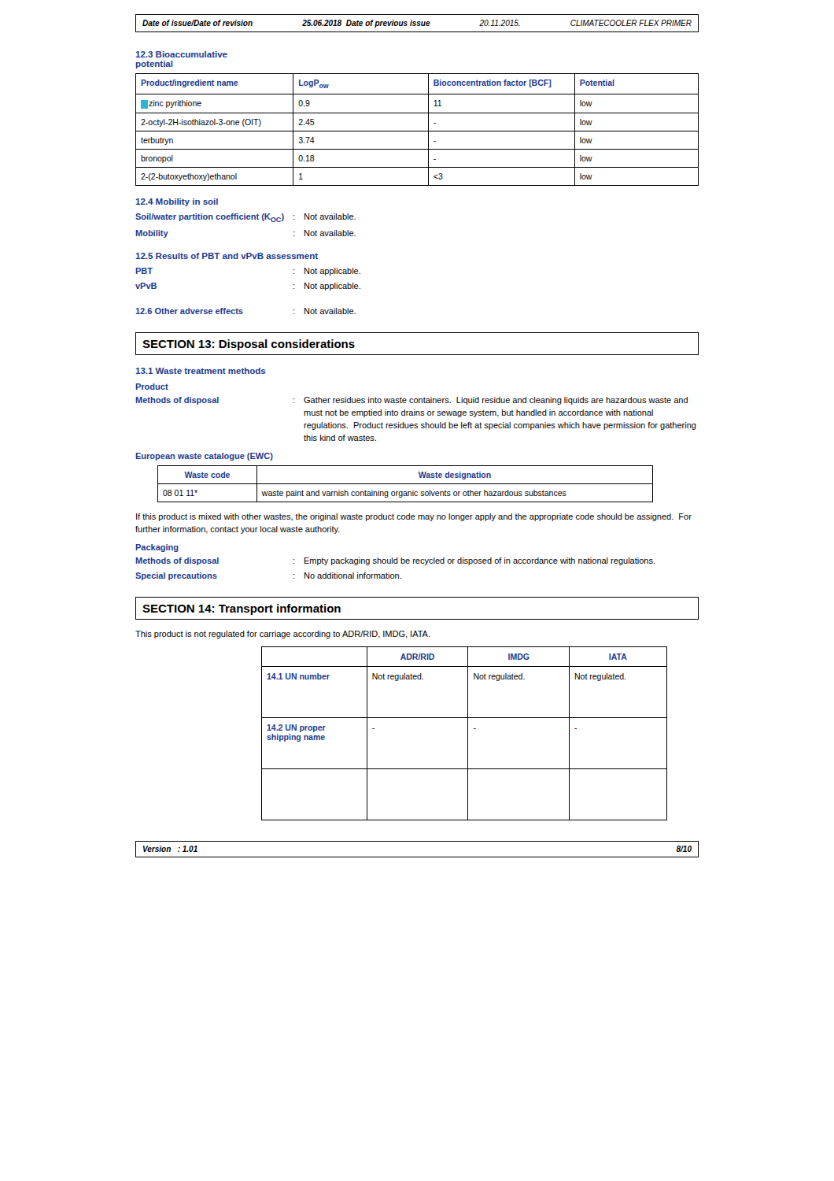Date of issue/Date of revision
25.06.2018 Date of previous issue
20.11.2015.
CLIMATECOOLER FLEX PRIMER
12.3 Bioaccumulative
potential
| Product/ingredient name | LogP ow | Bioconcentration factor [BCF] | Potential |
| --- | --- | --- | --- |
| zinc pyrithione | 0.9 | 11 | low |
| 2-octyl-2H-isothiazol-3-one (OIT) | 2.45 | - | low |
| terbutryn | 3.74 | - | low |
| bronopol | 0.18 | - | low |
| 2-(2-butoxyethoxy)ethanol | 1 | <3 | low |
12.4 Mobility in soil
Soil/water partition coefficient (KOC)
:
Not available.
Mobility
:
Not available.
12.5 Results of PBT and vPvB assessment
PBT
:
Not applicable.
vPvB
:
Not applicable.
12.6 Other adverse effects
:
Not available.
SECTION 13: Disposal considerations
13.1 Waste treatment methods
Product
Methods of disposal
:
Gather residues into waste containers. Liquid residue and cleaning liquids are hazardous waste and must not be emptied into drains or sewage system, but handled in accordance with national regulations. Product residues should be left at special companies which have permission for gathering this kind of wastes.
European waste catalogue (EWC)
| Waste code | Waste designation |
| --- | --- |
| 08 01 11* | waste paint and varnish containing organic solvents or other hazardous substances |
If this product is mixed with other wastes, the original waste product code may no longer apply and the appropriate code should be assigned. For further information, contact your local waste authority.
Packaging
Methods of disposal
:
Empty packaging should be recycled or disposed of in accordance with national regulations.
Special precautions
:
No additional information.
SECTION 14: Transport information
This product is not regulated for carriage according to ADR/RID, IMDG, IATA.
| | ADR/RID | IMDG | IATA |
| --- | --- | --- | --- |
| 14.1 UN number | Not regulated. | Not regulated. | Not regulated. |
| 14.2 UN proper shipping name | - | - | - |
Version : 1.01
8/10